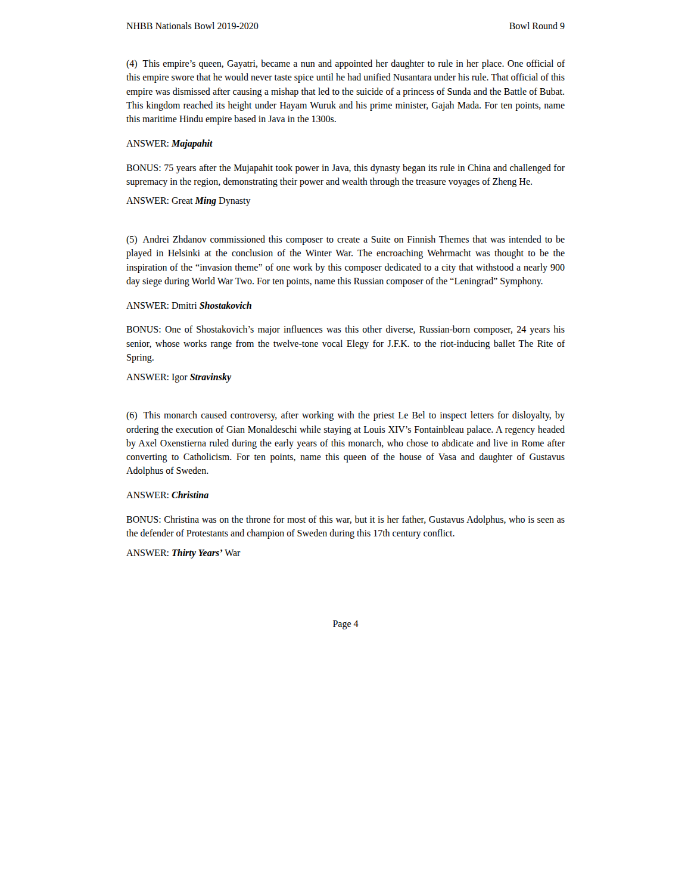NHBB Nationals Bowl 2019-2020
Bowl Round 9
(4) This empire’s queen, Gayatri, became a nun and appointed her daughter to rule in her place. One official of this empire swore that he would never taste spice until he had unified Nusantara under his rule. That official of this empire was dismissed after causing a mishap that led to the suicide of a princess of Sunda and the Battle of Bubat. This kingdom reached its height under Hayam Wuruk and his prime minister, Gajah Mada. For ten points, name this maritime Hindu empire based in Java in the 1300s.
ANSWER: Majapahit
BONUS: 75 years after the Mujapahit took power in Java, this dynasty began its rule in China and challenged for supremacy in the region, demonstrating their power and wealth through the treasure voyages of Zheng He.
ANSWER: Great Ming Dynasty
(5) Andrei Zhdanov commissioned this composer to create a Suite on Finnish Themes that was intended to be played in Helsinki at the conclusion of the Winter War. The encroaching Wehrmacht was thought to be the inspiration of the “invasion theme” of one work by this composer dedicated to a city that withstood a nearly 900 day siege during World War Two. For ten points, name this Russian composer of the “Leningrad” Symphony.
ANSWER: Dmitri Shostakovich
BONUS: One of Shostakovich’s major influences was this other diverse, Russian-born composer, 24 years his senior, whose works range from the twelve-tone vocal Elegy for J.F.K. to the riot-inducing ballet The Rite of Spring.
ANSWER: Igor Stravinsky
(6) This monarch caused controversy, after working with the priest Le Bel to inspect letters for disloyalty, by ordering the execution of Gian Monaldeschi while staying at Louis XIV’s Fontainbleau palace. A regency headed by Axel Oxenstierna ruled during the early years of this monarch, who chose to abdicate and live in Rome after converting to Catholicism. For ten points, name this queen of the house of Vasa and daughter of Gustavus Adolphus of Sweden.
ANSWER: Christina
BONUS: Christina was on the throne for most of this war, but it is her father, Gustavus Adolphus, who is seen as the defender of Protestants and champion of Sweden during this 17th century conflict.
ANSWER: Thirty Years’ War
Page 4